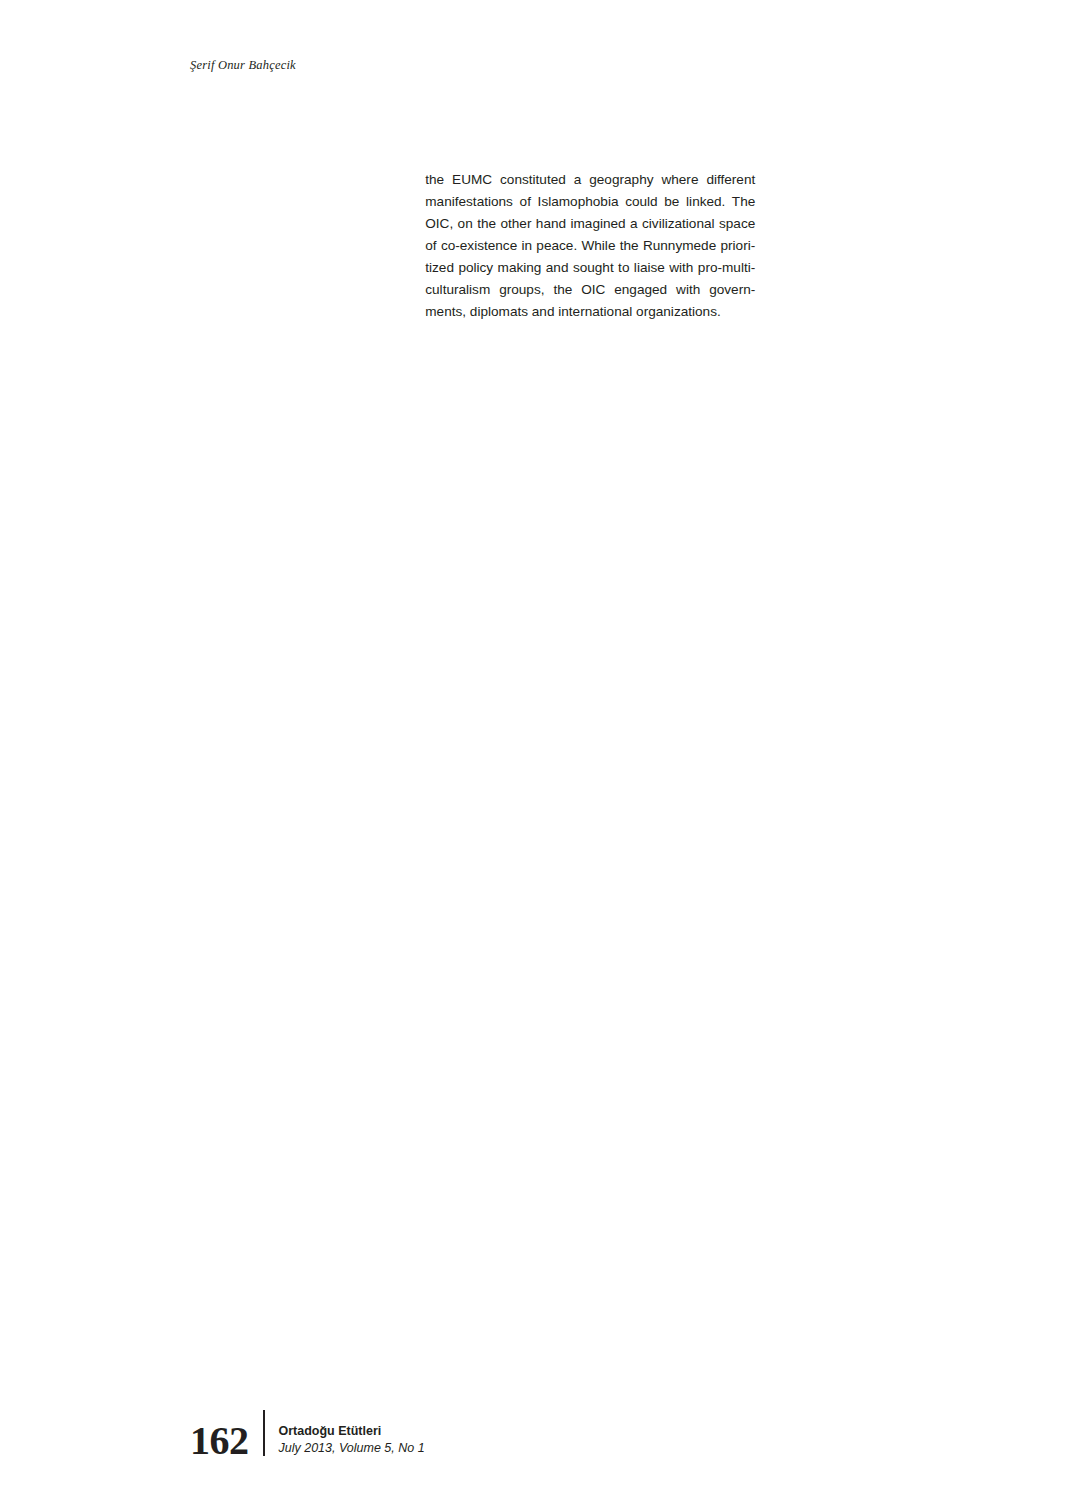Şerif Onur Bahçecik
the EUMC constituted a geography where different manifestations of Islamophobia could be linked. The OIC, on the other hand imagined a civilizational space of co-existence in peace. While the Runnymede prioritized policy making and sought to liaise with pro-multiculturalism groups, the OIC engaged with governments, diplomats and international organizations.
162
Ortadoğu Etütleri
July 2013, Volume 5, No 1